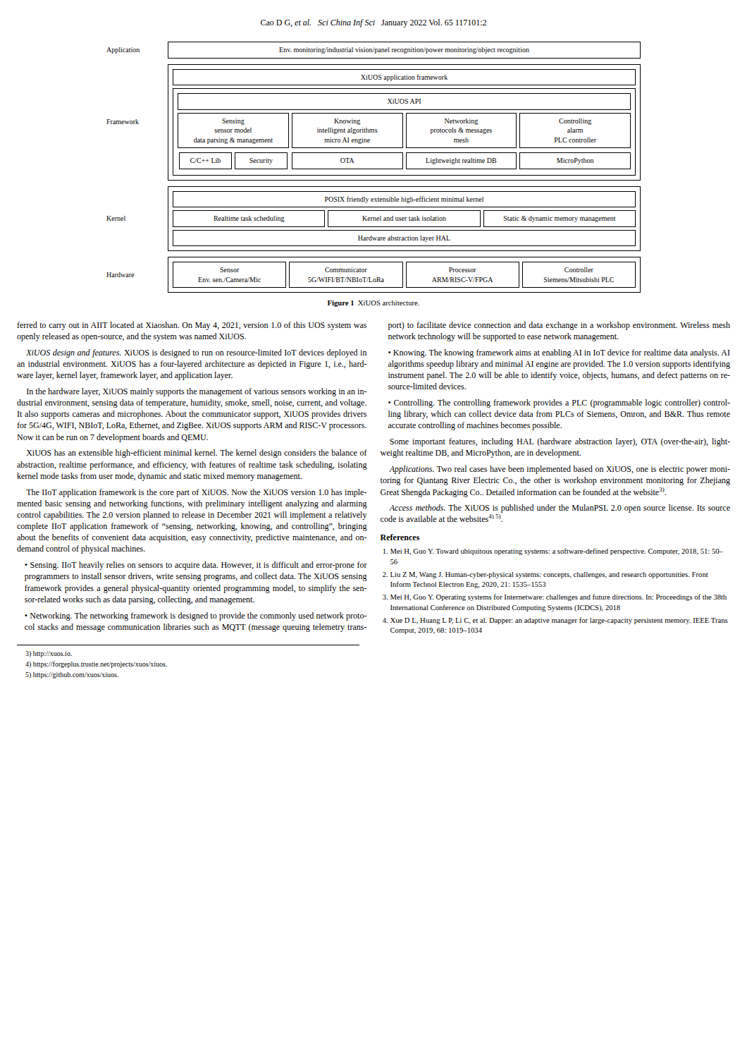Cao D G, et al. Sci China Inf Sci January 2022 Vol. 65 117101:2
| Application | Env. monitoring/industrial vision/panel recognition/power monitoring/object recognition |
| Framework | / XiUOS application framework / / / XiUOS API / / Sensing sensor model data parsing & management / Knowing intelligent algorithms micro AI engine / Networking protocols & messages mesh / Controlling alarm PLC controller / / / C/C++ Lib / Security / / OTA / Lightweight realtime DB / MicroPython / / |
| Kernel | / POSIX friendly extensible high-efficient minimal kernel / / Realtime task scheduling / Kernel and user task isolation / Static & dynamic memory management / / Hardware abstraction layer HAL / |
| Hardware | / Sensor Env. sen./Camera/Mic / Communicator 5G/WIFI/BT/NBIoT/LoRa / Processor ARM/RISC-V/FPGA / Controller Siemens/Mitsubishi PLC / |
Figure 1 XiUOS architecture.
ferred to carry out in AIIT located at Xiaoshan. On May 4, 2021, version 1.0 of this UOS system was openly released as open-source, and the system was named XiUOS.
XiUOS design and features. XiUOS is designed to run on resource-limited IoT devices deployed in an industrial environment. XiUOS has a four-layered architecture as depicted in Figure 1, i.e., hardware layer, kernel layer, framework layer, and application layer.
In the hardware layer, XiUOS mainly supports the management of various sensors working in an industrial environment, sensing data of temperature, humidity, smoke, smell, noise, current, and voltage. It also supports cameras and microphones. About the communicator support, XiUOS provides drivers for 5G/4G, WIFI, NBIoT, LoRa, Ethernet, and ZigBee. XiUOS supports ARM and RISC-V processors. Now it can be run on 7 development boards and QEMU.
XiUOS has an extensible high-efficient minimal kernel. The kernel design considers the balance of abstraction, realtime performance, and efficiency, with features of realtime task scheduling, isolating kernel mode tasks from user mode, dynamic and static mixed memory management.
The IIoT application framework is the core part of XiUOS. Now the XiUOS version 1.0 has implemented basic sensing and networking functions, with preliminary intelligent analyzing and alarming control capabilities. The 2.0 version planned to release in December 2021 will implement a relatively complete IIoT application framework of “sensing, networking, knowing, and controlling”, bringing about the benefits of convenient data acquisition, easy connectivity, predictive maintenance, and on-demand control of physical machines.
• Sensing. IIoT heavily relies on sensors to acquire data. However, it is difficult and error-prone for programmers to install sensor drivers, write sensing programs, and collect data. The XiUOS sensing framework provides a general physical-quantity oriented programming model, to simplify the sensor-related works such as data parsing, collecting, and management.
• Networking. The networking framework is designed to provide the commonly used network protocol stacks and message communication libraries such as MQTT (message queuing telemetry transport) to facilitate device connection and data exchange in a workshop environment. Wireless mesh network technology will be supported to ease network management.
• Knowing. The knowing framework aims at enabling AI in IoT device for realtime data analysis. AI algorithms speedup library and minimal AI engine are provided. The 1.0 version supports identifying instrument panel. The 2.0 will be able to identify voice, objects, humans, and defect patterns on resource-limited devices.
• Controlling. The controlling framework provides a PLC (programmable logic controller) controlling library, which can collect device data from PLCs of Siemens, Omron, and B&R. Thus remote accurate controlling of machines becomes possible.
Some important features, including HAL (hardware abstraction layer), OTA (over-the-air), lightweight realtime DB, and MicroPython, are in development.
Applications. Two real cases have been implemented based on XiUOS, one is electric power monitoring for Qiantang River Electric Co., the other is workshop environment monitoring for Zhejiang Great Shengda Packaging Co.. Detailed information can be founded at the website3).
Access methods. The XiUOS is published under the MulanPSL 2.0 open source license. Its source code is available at the websites4) 5).
References
Mei H, Guo Y. Toward ubiquitous operating systems: a software-defined perspective. Computer, 2018, 51: 50–56
Liu Z M, Wang J. Human-cyber-physical systems: concepts, challenges, and research opportunities. Front Inform Technol Electron Eng, 2020, 21: 1535–1553
Mei H, Guo Y. Operating systems for Internetware: challenges and future directions. In: Proceedings of the 38th International Conference on Distributed Computing Systems (ICDCS), 2018
Xue D L, Huang L P, Li C, et al. Dapper: an adaptive manager for large-capacity persistent memory. IEEE Trans Comput, 2019, 68: 1019–1034
3) http://xuos.io.
4) https://forgeplus.trustie.net/projects/xuos/xiuos.
5) https://github.com/xuos/xiuos.